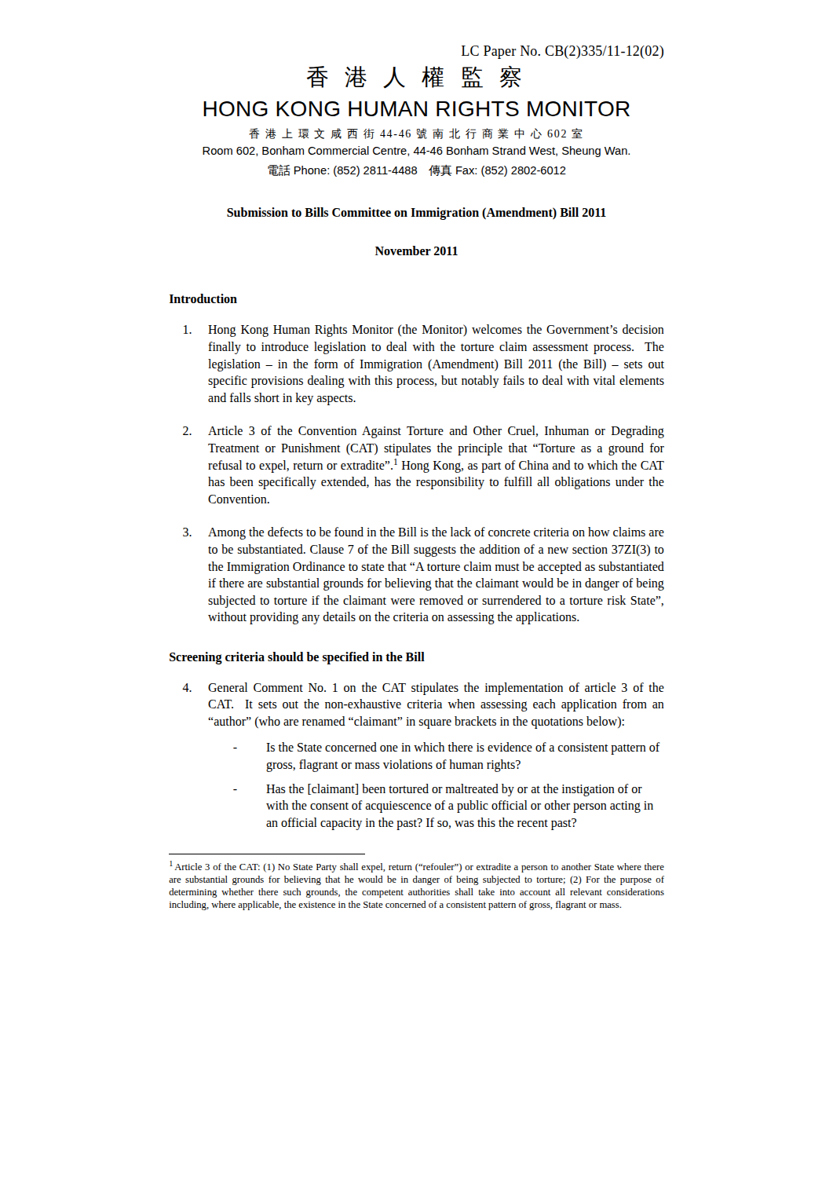LC Paper No. CB(2)335/11-12(02)
香 港 人 權 監 察
HONG KONG HUMAN RIGHTS MONITOR
香 港 上 環 文 咸 西 街 44-46 號 南 北 行 商 業 中 心 602 室
Room 602, Bonham Commercial Centre, 44-46 Bonham Strand West, Sheung Wan.
電話 Phone: (852) 2811-4488 傳真 Fax: (852) 2802-6012
Submission to Bills Committee on Immigration (Amendment) Bill 2011
November 2011
Introduction
Hong Kong Human Rights Monitor (the Monitor) welcomes the Government’s decision finally to introduce legislation to deal with the torture claim assessment process. The legislation – in the form of Immigration (Amendment) Bill 2011 (the Bill) – sets out specific provisions dealing with this process, but notably fails to deal with vital elements and falls short in key aspects.
Article 3 of the Convention Against Torture and Other Cruel, Inhuman or Degrading Treatment or Punishment (CAT) stipulates the principle that “Torture as a ground for refusal to expel, return or extradite”.1 Hong Kong, as part of China and to which the CAT has been specifically extended, has the responsibility to fulfill all obligations under the Convention.
Among the defects to be found in the Bill is the lack of concrete criteria on how claims are to be substantiated. Clause 7 of the Bill suggests the addition of a new section 37ZI(3) to the Immigration Ordinance to state that “A torture claim must be accepted as substantiated if there are substantial grounds for believing that the claimant would be in danger of being subjected to torture if the claimant were removed or surrendered to a torture risk State”, without providing any details on the criteria on assessing the applications.
Screening criteria should be specified in the Bill
General Comment No. 1 on the CAT stipulates the implementation of article 3 of the CAT. It sets out the non-exhaustive criteria when assessing each application from an “author” (who are renamed “claimant” in square brackets in the quotations below):
Is the State concerned one in which there is evidence of a consistent pattern of gross, flagrant or mass violations of human rights?
Has the [claimant] been tortured or maltreated by or at the instigation of or with the consent of acquiescence of a public official or other person acting in an official capacity in the past? If so, was this the recent past?
1 Article 3 of the CAT: (1) No State Party shall expel, return (“refouler”) or extradite a person to another State where there are substantial grounds for believing that he would be in danger of being subjected to torture; (2) For the purpose of determining whether there such grounds, the competent authorities shall take into account all relevant considerations including, where applicable, the existence in the State concerned of a consistent pattern of gross, flagrant or mass.